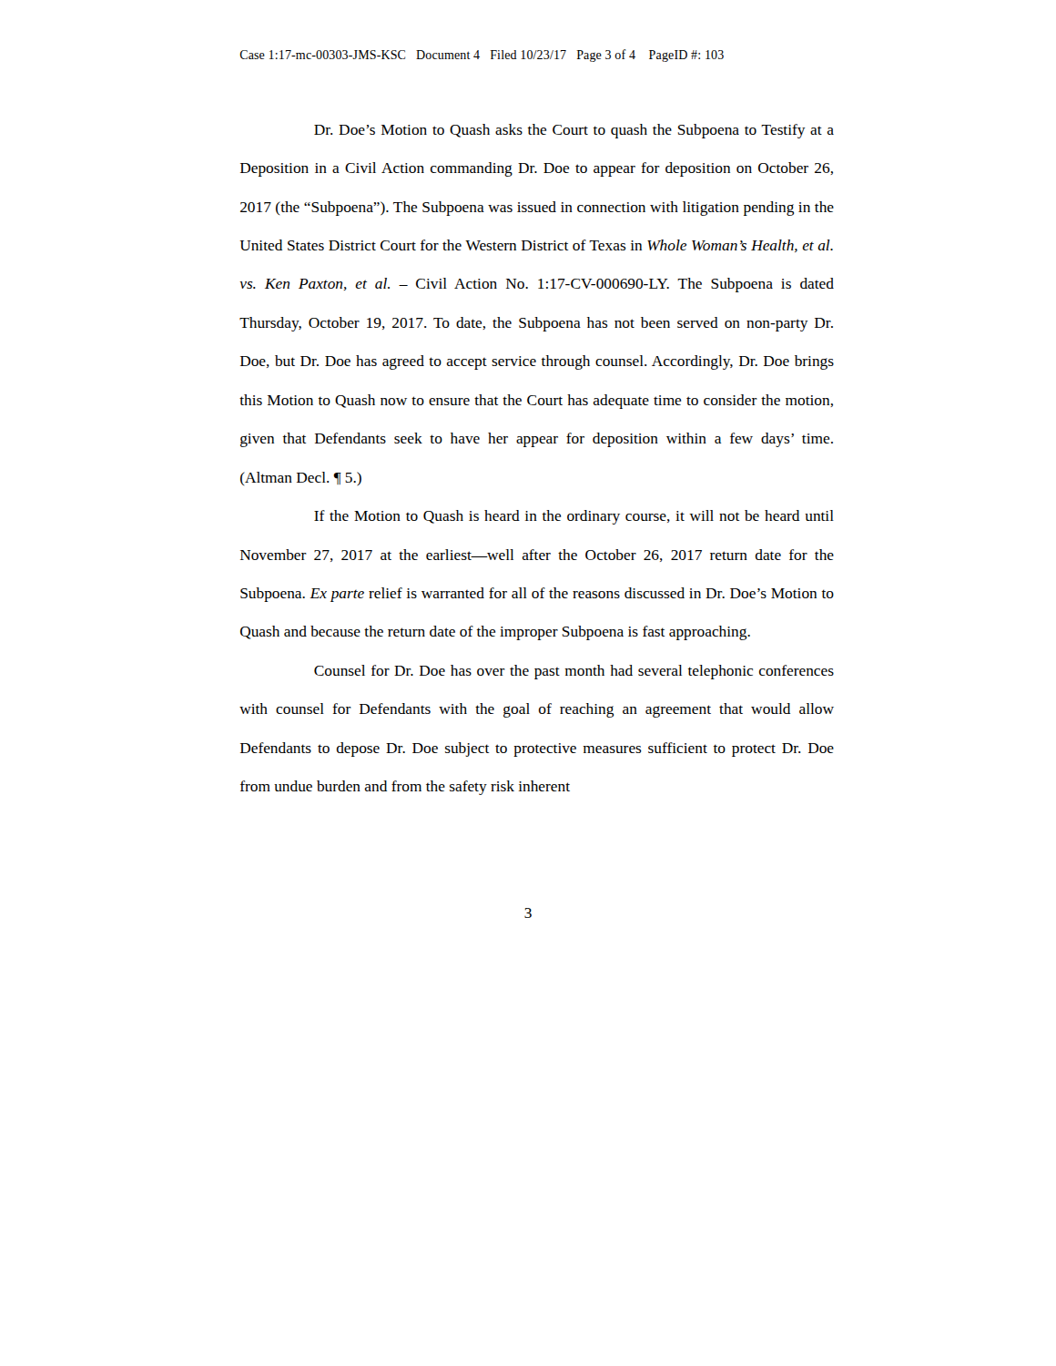Case 1:17-mc-00303-JMS-KSC Document 4 Filed 10/23/17 Page 3 of 4 PageID #: 103
Dr. Doe’s Motion to Quash asks the Court to quash the Subpoena to Testify at a Deposition in a Civil Action commanding Dr. Doe to appear for deposition on October 26, 2017 (the “Subpoena”). The Subpoena was issued in connection with litigation pending in the United States District Court for the Western District of Texas in Whole Woman’s Health, et al. vs. Ken Paxton, et al. – Civil Action No. 1:17-CV-000690-LY. The Subpoena is dated Thursday, October 19, 2017. To date, the Subpoena has not been served on non-party Dr. Doe, but Dr. Doe has agreed to accept service through counsel. Accordingly, Dr. Doe brings this Motion to Quash now to ensure that the Court has adequate time to consider the motion, given that Defendants seek to have her appear for deposition within a few days’ time. (Altman Decl. ¶ 5.)
If the Motion to Quash is heard in the ordinary course, it will not be heard until November 27, 2017 at the earliest—well after the October 26, 2017 return date for the Subpoena. Ex parte relief is warranted for all of the reasons discussed in Dr. Doe’s Motion to Quash and because the return date of the improper Subpoena is fast approaching.
Counsel for Dr. Doe has over the past month had several telephonic conferences with counsel for Defendants with the goal of reaching an agreement that would allow Defendants to depose Dr. Doe subject to protective measures sufficient to protect Dr. Doe from undue burden and from the safety risk inherent
3